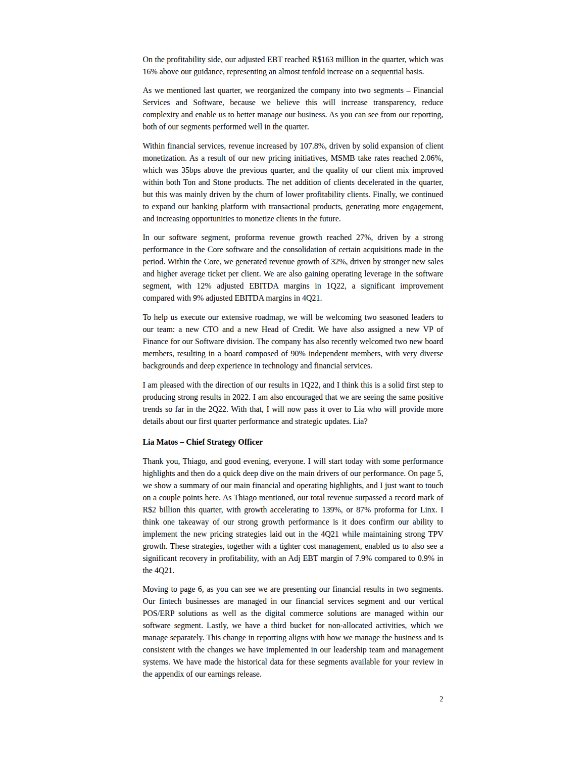On the profitability side, our adjusted EBT reached R$163 million in the quarter, which was 16% above our guidance, representing an almost tenfold increase on a sequential basis.
As we mentioned last quarter, we reorganized the company into two segments – Financial Services and Software, because we believe this will increase transparency, reduce complexity and enable us to better manage our business. As you can see from our reporting, both of our segments performed well in the quarter.
Within financial services, revenue increased by 107.8%, driven by solid expansion of client monetization. As a result of our new pricing initiatives, MSMB take rates reached 2.06%, which was 35bps above the previous quarter, and the quality of our client mix improved within both Ton and Stone products. The net addition of clients decelerated in the quarter, but this was mainly driven by the churn of lower profitability clients. Finally, we continued to expand our banking platform with transactional products, generating more engagement, and increasing opportunities to monetize clients in the future.
In our software segment, proforma revenue growth reached 27%, driven by a strong performance in the Core software and the consolidation of certain acquisitions made in the period. Within the Core, we generated revenue growth of 32%, driven by stronger new sales and higher average ticket per client. We are also gaining operating leverage in the software segment, with 12% adjusted EBITDA margins in 1Q22, a significant improvement compared with 9% adjusted EBITDA margins in 4Q21.
To help us execute our extensive roadmap, we will be welcoming two seasoned leaders to our team: a new CTO and a new Head of Credit. We have also assigned a new VP of Finance for our Software division. The company has also recently welcomed two new board members, resulting in a board composed of 90% independent members, with very diverse backgrounds and deep experience in technology and financial services.
I am pleased with the direction of our results in 1Q22, and I think this is a solid first step to producing strong results in 2022. I am also encouraged that we are seeing the same positive trends so far in the 2Q22. With that, I will now pass it over to Lia who will provide more details about our first quarter performance and strategic updates. Lia?
Lia Matos – Chief Strategy Officer
Thank you, Thiago, and good evening, everyone. I will start today with some performance highlights and then do a quick deep dive on the main drivers of our performance. On page 5, we show a summary of our main financial and operating highlights, and I just want to touch on a couple points here. As Thiago mentioned, our total revenue surpassed a record mark of R$2 billion this quarter, with growth accelerating to 139%, or 87% proforma for Linx. I think one takeaway of our strong growth performance is it does confirm our ability to implement the new pricing strategies laid out in the 4Q21 while maintaining strong TPV growth. These strategies, together with a tighter cost management, enabled us to also see a significant recovery in profitability, with an Adj EBT margin of 7.9% compared to 0.9% in the 4Q21.
Moving to page 6, as you can see we are presenting our financial results in two segments. Our fintech businesses are managed in our financial services segment and our vertical POS/ERP solutions as well as the digital commerce solutions are managed within our software segment. Lastly, we have a third bucket for non-allocated activities, which we manage separately. This change in reporting aligns with how we manage the business and is consistent with the changes we have implemented in our leadership team and management systems. We have made the historical data for these segments available for your review in the appendix of our earnings release.
2